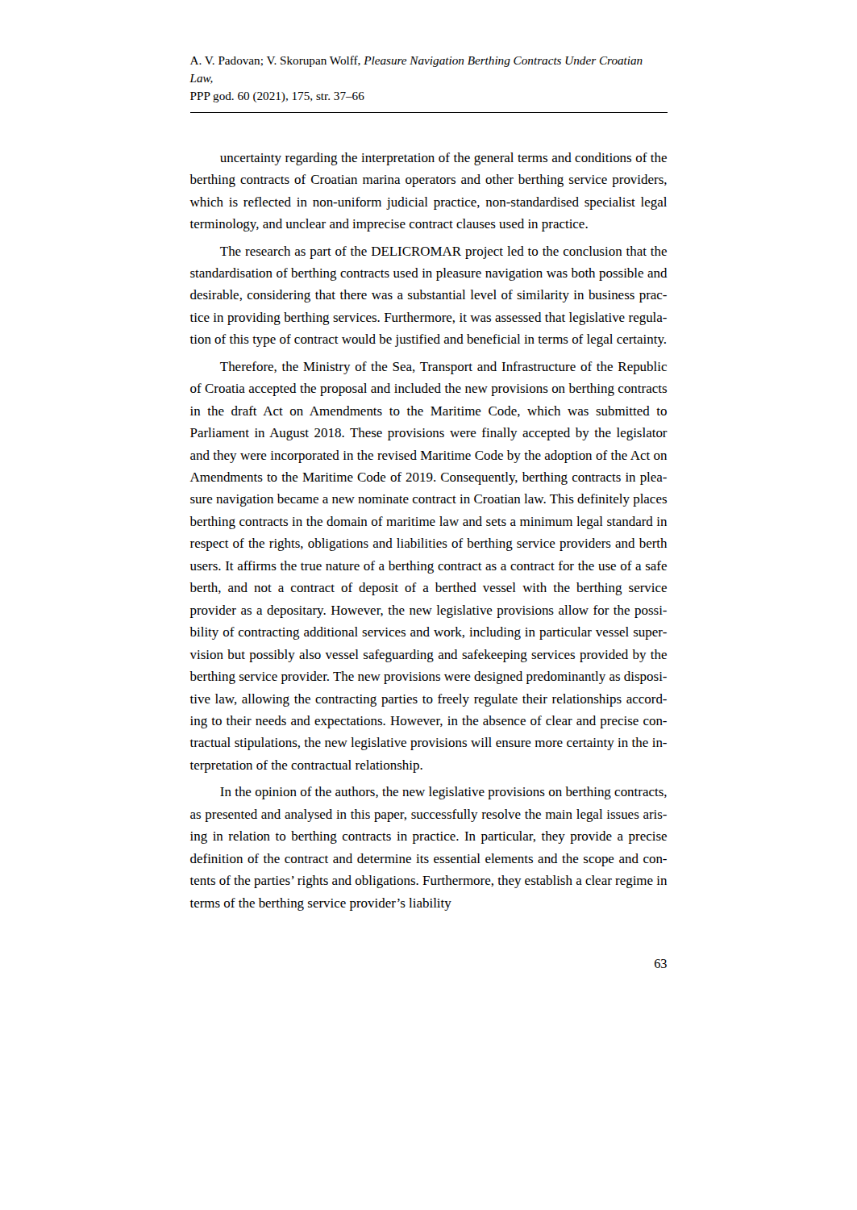A. V. Padovan; V. Skorupan Wolff, Pleasure Navigation Berthing Contracts Under Croatian Law,
PPP god. 60 (2021), 175, str. 37–66
uncertainty regarding the interpretation of the general terms and conditions of the berthing contracts of Croatian marina operators and other berthing service providers, which is reflected in non-uniform judicial practice, non-standardised specialist legal terminology, and unclear and imprecise contract clauses used in practice.
The research as part of the DELICROMAR project led to the conclusion that the standardisation of berthing contracts used in pleasure navigation was both possible and desirable, considering that there was a substantial level of similarity in business practice in providing berthing services. Furthermore, it was assessed that legislative regulation of this type of contract would be justified and beneficial in terms of legal certainty.
Therefore, the Ministry of the Sea, Transport and Infrastructure of the Republic of Croatia accepted the proposal and included the new provisions on berthing contracts in the draft Act on Amendments to the Maritime Code, which was submitted to Parliament in August 2018. These provisions were finally accepted by the legislator and they were incorporated in the revised Maritime Code by the adoption of the Act on Amendments to the Maritime Code of 2019. Consequently, berthing contracts in pleasure navigation became a new nominate contract in Croatian law. This definitely places berthing contracts in the domain of maritime law and sets a minimum legal standard in respect of the rights, obligations and liabilities of berthing service providers and berth users. It affirms the true nature of a berthing contract as a contract for the use of a safe berth, and not a contract of deposit of a berthed vessel with the berthing service provider as a depositary. However, the new legislative provisions allow for the possibility of contracting additional services and work, including in particular vessel supervision but possibly also vessel safeguarding and safekeeping services provided by the berthing service provider. The new provisions were designed predominantly as dispositive law, allowing the contracting parties to freely regulate their relationships according to their needs and expectations. However, in the absence of clear and precise contractual stipulations, the new legislative provisions will ensure more certainty in the interpretation of the contractual relationship.
In the opinion of the authors, the new legislative provisions on berthing contracts, as presented and analysed in this paper, successfully resolve the main legal issues arising in relation to berthing contracts in practice. In particular, they provide a precise definition of the contract and determine its essential elements and the scope and contents of the parties’ rights and obligations. Furthermore, they establish a clear regime in terms of the berthing service provider’s liability
63